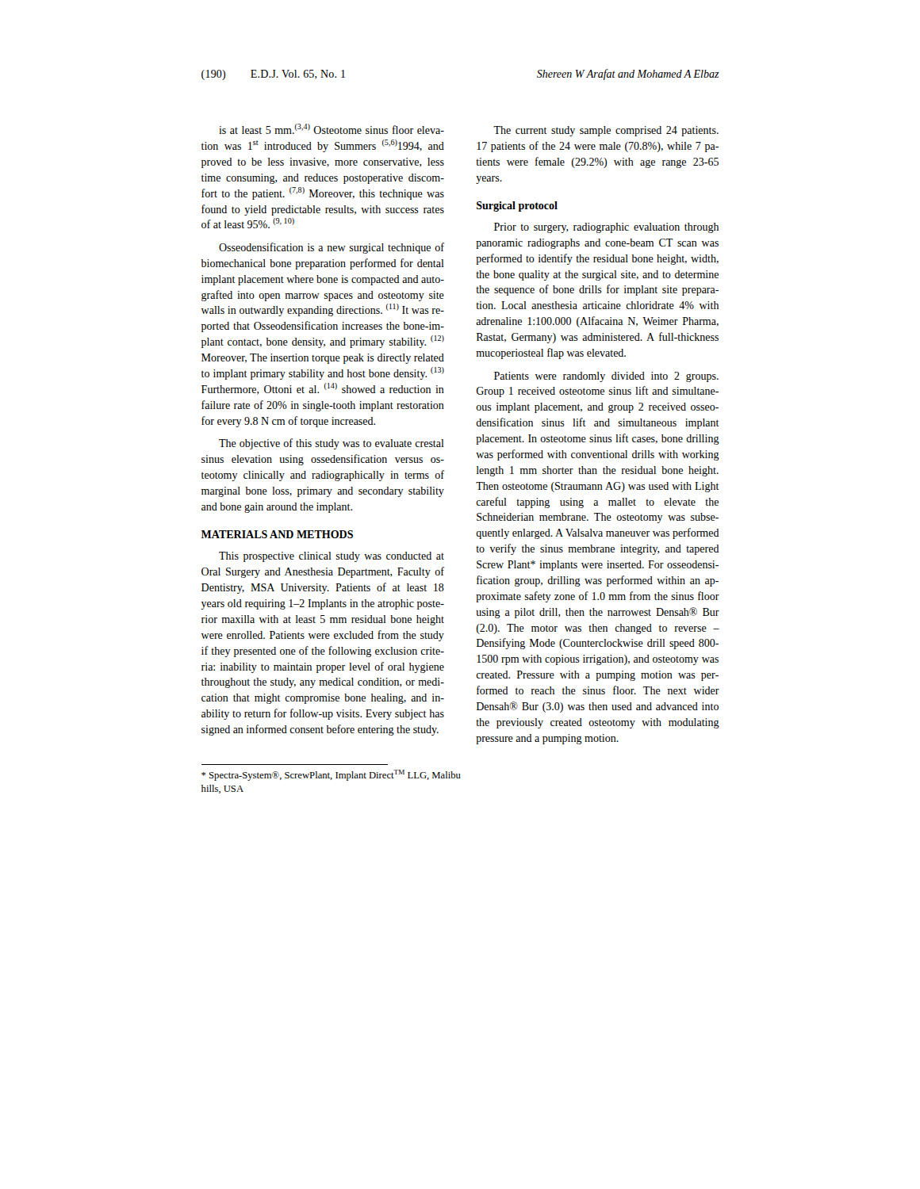(190) E.D.J. Vol. 65, No. 1
Shereen W Arafat and Mohamed A Elbaz
is at least 5 mm.(3,4) Osteotome sinus floor elevation was 1st introduced by Summers (5,6)1994, and proved to be less invasive, more conservative, less time consuming, and reduces postoperative discomfort to the patient. (7,8) Moreover, this technique was found to yield predictable results, with success rates of at least 95%. (9, 10)
Osseodensification is a new surgical technique of biomechanical bone preparation performed for dental implant placement where bone is compacted and autografted into open marrow spaces and osteotomy site walls in outwardly expanding directions. (11) It was reported that Osseodensification increases the bone-implant contact, bone density, and primary stability. (12) Moreover, The insertion torque peak is directly related to implant primary stability and host bone density. (13) Furthermore, Ottoni et al. (14) showed a reduction in failure rate of 20% in single-tooth implant restoration for every 9.8 N cm of torque increased.
The objective of this study was to evaluate crestal sinus elevation using ossedensification versus osteotomy clinically and radiographically in terms of marginal bone loss, primary and secondary stability and bone gain around the implant.
Materials and Methods
This prospective clinical study was conducted at Oral Surgery and Anesthesia Department, Faculty of Dentistry, MSA University. Patients of at least 18 years old requiring 1–2 Implants in the atrophic posterior maxilla with at least 5 mm residual bone height were enrolled. Patients were excluded from the study if they presented one of the following exclusion criteria: inability to maintain proper level of oral hygiene throughout the study, any medical condition, or medication that might compromise bone healing, and inability to return for follow-up visits. Every subject has signed an informed consent before entering the study.
The current study sample comprised 24 patients. 17 patients of the 24 were male (70.8%), while 7 patients were female (29.2%) with age range 23-65 years.
Surgical protocol
Prior to surgery, radiographic evaluation through panoramic radiographs and cone-beam CT scan was performed to identify the residual bone height, width, the bone quality at the surgical site, and to determine the sequence of bone drills for implant site preparation. Local anesthesia articaine chloridrate 4% with adrenaline 1:100.000 (Alfacaina N, Weimer Pharma, Rastat, Germany) was administered. A full-thickness mucoperiosteal flap was elevated.
Patients were randomly divided into 2 groups. Group 1 received osteotome sinus lift and simultaneous implant placement, and group 2 received osseodensification sinus lift and simultaneous implant placement. In osteotome sinus lift cases, bone drilling was performed with conventional drills with working length 1 mm shorter than the residual bone height. Then osteotome (Straumann AG) was used with Light careful tapping using a mallet to elevate the Schneiderian membrane. The osteotomy was subsequently enlarged. A Valsalva maneuver was performed to verify the sinus membrane integrity, and tapered Screw Plant* implants were inserted. For osseodensification group, drilling was performed within an approximate safety zone of 1.0 mm from the sinus floor using a pilot drill, then the narrowest Densah® Bur (2.0). The motor was then changed to reverse – Densifying Mode (Counterclockwise drill speed 800-1500 rpm with copious irrigation), and osteotomy was created. Pressure with a pumping motion was performed to reach the sinus floor. The next wider Densah® Bur (3.0) was then used and advanced into the previously created osteotomy with modulating pressure and a pumping motion.
* Spectra-System®, ScrewPlant, Implant DirectTM LLG, Malibu hills, USA